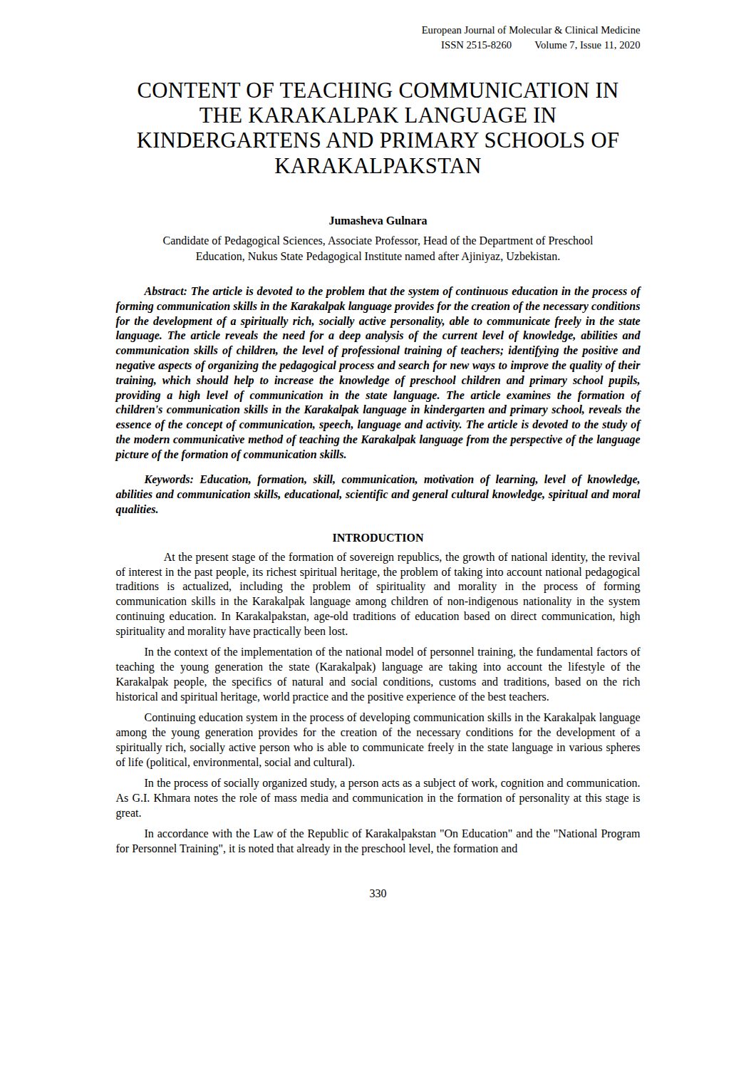European Journal of Molecular & Clinical Medicine
ISSN 2515-8260Volume 7, Issue 11, 2020
CONTENT OF TEACHING COMMUNICATION IN THE KARAKALPAK LANGUAGE IN KINDERGARTENS AND PRIMARY SCHOOLS OF KARAKALPAKSTAN
Jumasheva Gulnara
Candidate of Pedagogical Sciences, Associate Professor, Head of the Department of Preschool Education, Nukus State Pedagogical Institute named after Ajiniyaz, Uzbekistan.
Abstract: The article is devoted to the problem that the system of continuous education in the process of forming communication skills in the Karakalpak language provides for the creation of the necessary conditions for the development of a spiritually rich, socially active personality, able to communicate freely in the state language. The article reveals the need for a deep analysis of the current level of knowledge, abilities and communication skills of children, the level of professional training of teachers; identifying the positive and negative aspects of organizing the pedagogical process and search for new ways to improve the quality of their training, which should help to increase the knowledge of preschool children and primary school pupils, providing a high level of communication in the state language. The article examines the formation of children's communication skills in the Karakalpak language in kindergarten and primary school, reveals the essence of the concept of communication, speech, language and activity. The article is devoted to the study of the modern communicative method of teaching the Karakalpak language from the perspective of the language picture of the formation of communication skills.
Keywords: Education, formation, skill, communication, motivation of learning, level of knowledge, abilities and communication skills, educational, scientific and general cultural knowledge, spiritual and moral qualities.
INTRODUCTION
At the present stage of the formation of sovereign republics, the growth of national identity, the revival of interest in the past people, its richest spiritual heritage, the problem of taking into account national pedagogical traditions is actualized, including the problem of spirituality and morality in the process of forming communication skills in the Karakalpak language among children of non-indigenous nationality in the system continuing education. In Karakalpakstan, age-old traditions of education based on direct communication, high spirituality and morality have practically been lost.
In the context of the implementation of the national model of personnel training, the fundamental factors of teaching the young generation the state (Karakalpak) language are taking into account the lifestyle of the Karakalpak people, the specifics of natural and social conditions, customs and traditions, based on the rich historical and spiritual heritage, world practice and the positive experience of the best teachers.
Continuing education system in the process of developing communication skills in the Karakalpak language among the young generation provides for the creation of the necessary conditions for the development of a spiritually rich, socially active person who is able to communicate freely in the state language in various spheres of life (political, environmental, social and cultural).
In the process of socially organized study, a person acts as a subject of work, cognition and communication. As G.I. Khmara notes the role of mass media and communication in the formation of personality at this stage is great.
In accordance with the Law of the Republic of Karakalpakstan "On Education" and the "National Program for Personnel Training", it is noted that already in the preschool level, the formation and
330